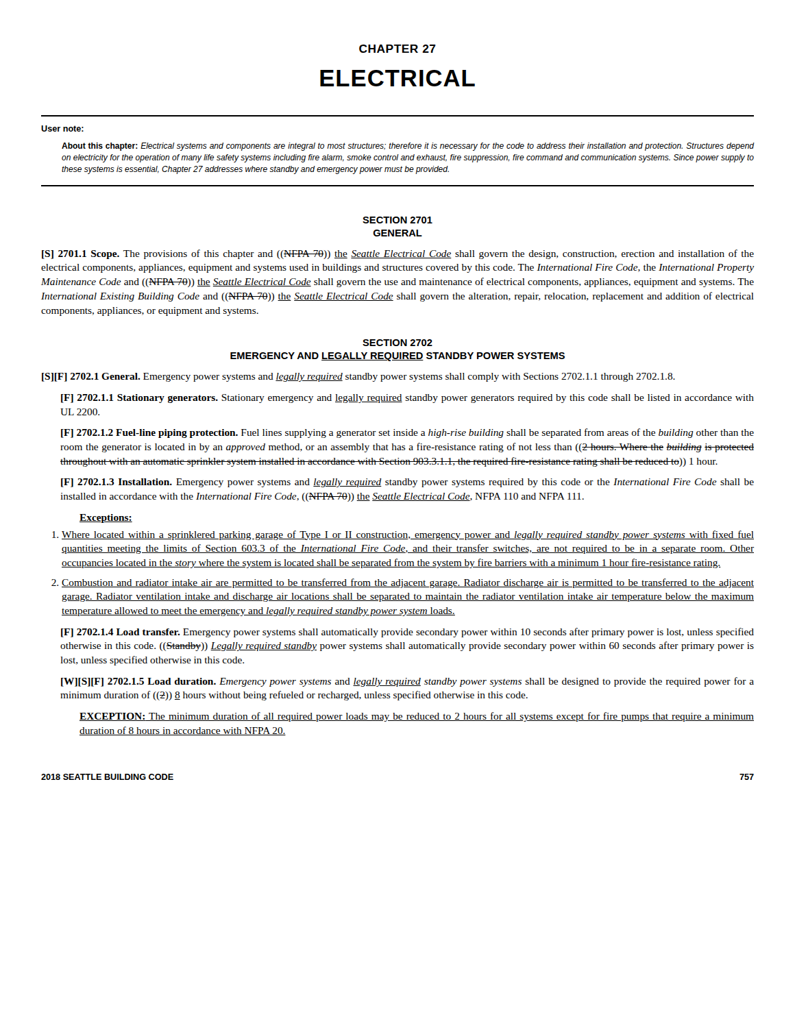CHAPTER 27
ELECTRICAL
User note:
About this chapter: Electrical systems and components are integral to most structures; therefore it is necessary for the code to address their installation and protection. Structures depend on electricity for the operation of many life safety systems including fire alarm, smoke control and exhaust, fire suppression, fire command and communication systems. Since power supply to these systems is essential, Chapter 27 addresses where standby and emergency power must be provided.
SECTION 2701
GENERAL
[S] 2701.1 Scope. The provisions of this chapter and ((NFPA 70)) the Seattle Electrical Code shall govern the design, construction, erection and installation of the electrical components, appliances, equipment and systems used in buildings and structures covered by this code. The International Fire Code, the International Property Maintenance Code and ((NFPA 70)) the Seattle Electrical Code shall govern the use and maintenance of electrical components, appliances, equipment and systems. The International Existing Building Code and ((NFPA 70)) the Seattle Electrical Code shall govern the alteration, repair, relocation, replacement and addition of electrical components, appliances, or equipment and systems.
SECTION 2702
EMERGENCY AND LEGALLY REQUIRED STANDBY POWER SYSTEMS
[S][F] 2702.1 General. Emergency power systems and legally required standby power systems shall comply with Sections 2702.1.1 through 2702.1.8.
[F] 2702.1.1 Stationary generators. Stationary emergency and legally required standby power generators required by this code shall be listed in accordance with UL 2200.
[F] 2702.1.2 Fuel-line piping protection. Fuel lines supplying a generator set inside a high-rise building shall be separated from areas of the building other than the room the generator is located in by an approved method, or an assembly that has a fire-resistance rating of not less than ((2 hours. Where the building is protected throughout with an automatic sprinkler system installed in accordance with Section 903.3.1.1, the required fire-resistance rating shall be reduced to)) 1 hour.
[F] 2702.1.3 Installation. Emergency power systems and legally required standby power systems required by this code or the International Fire Code shall be installed in accordance with the International Fire Code, ((NFPA 70)) the Seattle Electrical Code, NFPA 110 and NFPA 111.
Exceptions:
Where located within a sprinklered parking garage of Type I or II construction, emergency power and legally required standby power systems with fixed fuel quantities meeting the limits of Section 603.3 of the International Fire Code, and their transfer switches, are not required to be in a separate room. Other occupancies located in the story where the system is located shall be separated from the system by fire barriers with a minimum 1 hour fire-resistance rating.
Combustion and radiator intake air are permitted to be transferred from the adjacent garage. Radiator discharge air is permitted to be transferred to the adjacent garage. Radiator ventilation intake and discharge air locations shall be separated to maintain the radiator ventilation intake air temperature below the maximum temperature allowed to meet the emergency and legally required standby power system loads.
[F] 2702.1.4 Load transfer. Emergency power systems shall automatically provide secondary power within 10 seconds after primary power is lost, unless specified otherwise in this code. ((Standby)) Legally required standby power systems shall automatically provide secondary power within 60 seconds after primary power is lost, unless specified otherwise in this code.
[W][S][F] 2702.1.5 Load duration. Emergency power systems and legally required standby power systems shall be designed to provide the required power for a minimum duration of ((2)) 8 hours without being refueled or recharged, unless specified otherwise in this code.
EXCEPTION: The minimum duration of all required power loads may be reduced to 2 hours for all systems except for fire pumps that require a minimum duration of 8 hours in accordance with NFPA 20.
2018 SEATTLE BUILDING CODE
757